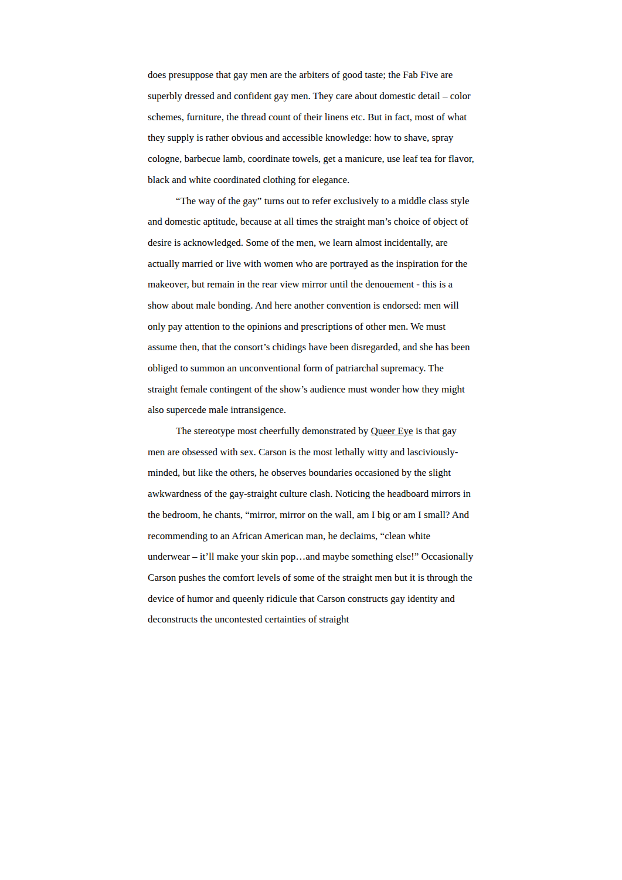does presuppose that gay men are the arbiters of good taste; the Fab Five are superbly dressed and confident gay men. They care about domestic detail – color schemes, furniture, the thread count of their linens etc. But in fact, most of what they supply is rather obvious and accessible knowledge: how to shave, spray cologne, barbecue lamb, coordinate towels, get a manicure, use leaf tea for flavor, black and white coordinated clothing for elegance.
“The way of the gay” turns out to refer exclusively to a middle class style and domestic aptitude, because at all times the straight man’s choice of object of desire is acknowledged. Some of the men, we learn almost incidentally, are actually married or live with women who are portrayed as the inspiration for the makeover, but remain in the rear view mirror until the denouement - this is a show about male bonding. And here another convention is endorsed: men will only pay attention to the opinions and prescriptions of other men. We must assume then, that the consort’s chidings have been disregarded, and she has been obliged to summon an unconventional form of patriarchal supremacy. The straight female contingent of the show’s audience must wonder how they might also supercede male intransigence.
The stereotype most cheerfully demonstrated by Queer Eye is that gay men are obsessed with sex. Carson is the most lethally witty and lasciviously-minded, but like the others, he observes boundaries occasioned by the slight awkwardness of the gay-straight culture clash. Noticing the headboard mirrors in the bedroom, he chants, “mirror, mirror on the wall, am I big or am I small? And recommending to an African American man, he declaims, “clean white underwear – it’ll make your skin pop…and maybe something else!” Occasionally Carson pushes the comfort levels of some of the straight men but it is through the device of humor and queenly ridicule that Carson constructs gay identity and deconstructs the uncontested certainties of straight